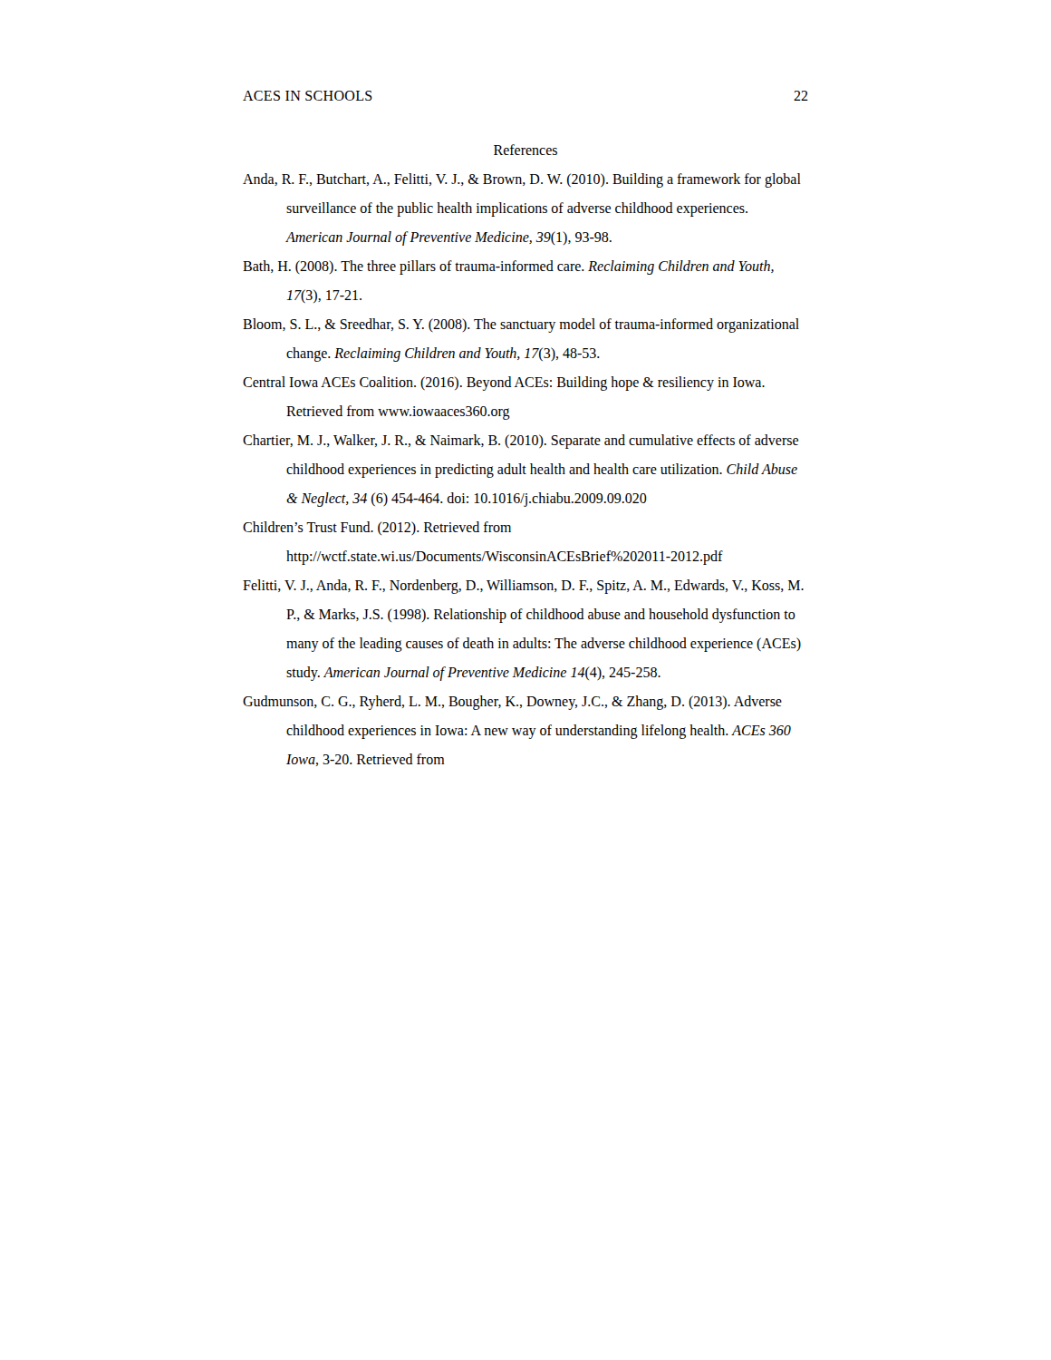ACES IN SCHOOLS 22
References
Anda, R. F., Butchart, A., Felitti, V. J., & Brown, D. W. (2010). Building a framework for global surveillance of the public health implications of adverse childhood experiences. American Journal of Preventive Medicine, 39(1), 93-98.
Bath, H. (2008). The three pillars of trauma-informed care. Reclaiming Children and Youth, 17(3), 17-21.
Bloom, S. L., & Sreedhar, S. Y. (2008). The sanctuary model of trauma-informed organizational change. Reclaiming Children and Youth, 17(3), 48-53.
Central Iowa ACEs Coalition. (2016). Beyond ACEs: Building hope & resiliency in Iowa. Retrieved from www.iowaaces360.org
Chartier, M. J., Walker, J. R., & Naimark, B. (2010). Separate and cumulative effects of adverse childhood experiences in predicting adult health and health care utilization. Child Abuse & Neglect, 34 (6) 454-464. doi: 10.1016/j.chiabu.2009.09.020
Children’s Trust Fund. (2012). Retrieved from http://wctf.state.wi.us/Documents/WisconsinACEsBrief%202011-2012.pdf
Felitti, V. J., Anda, R. F., Nordenberg, D., Williamson, D. F., Spitz, A. M., Edwards, V., Koss, M. P., & Marks, J.S. (1998). Relationship of childhood abuse and household dysfunction to many of the leading causes of death in adults: The adverse childhood experience (ACEs) study. American Journal of Preventive Medicine 14(4), 245-258.
Gudmunson, C. G., Ryherd, L. M., Bougher, K., Downey, J.C., & Zhang, D. (2013). Adverse childhood experiences in Iowa: A new way of understanding lifelong health. ACEs 360 Iowa, 3-20. Retrieved from